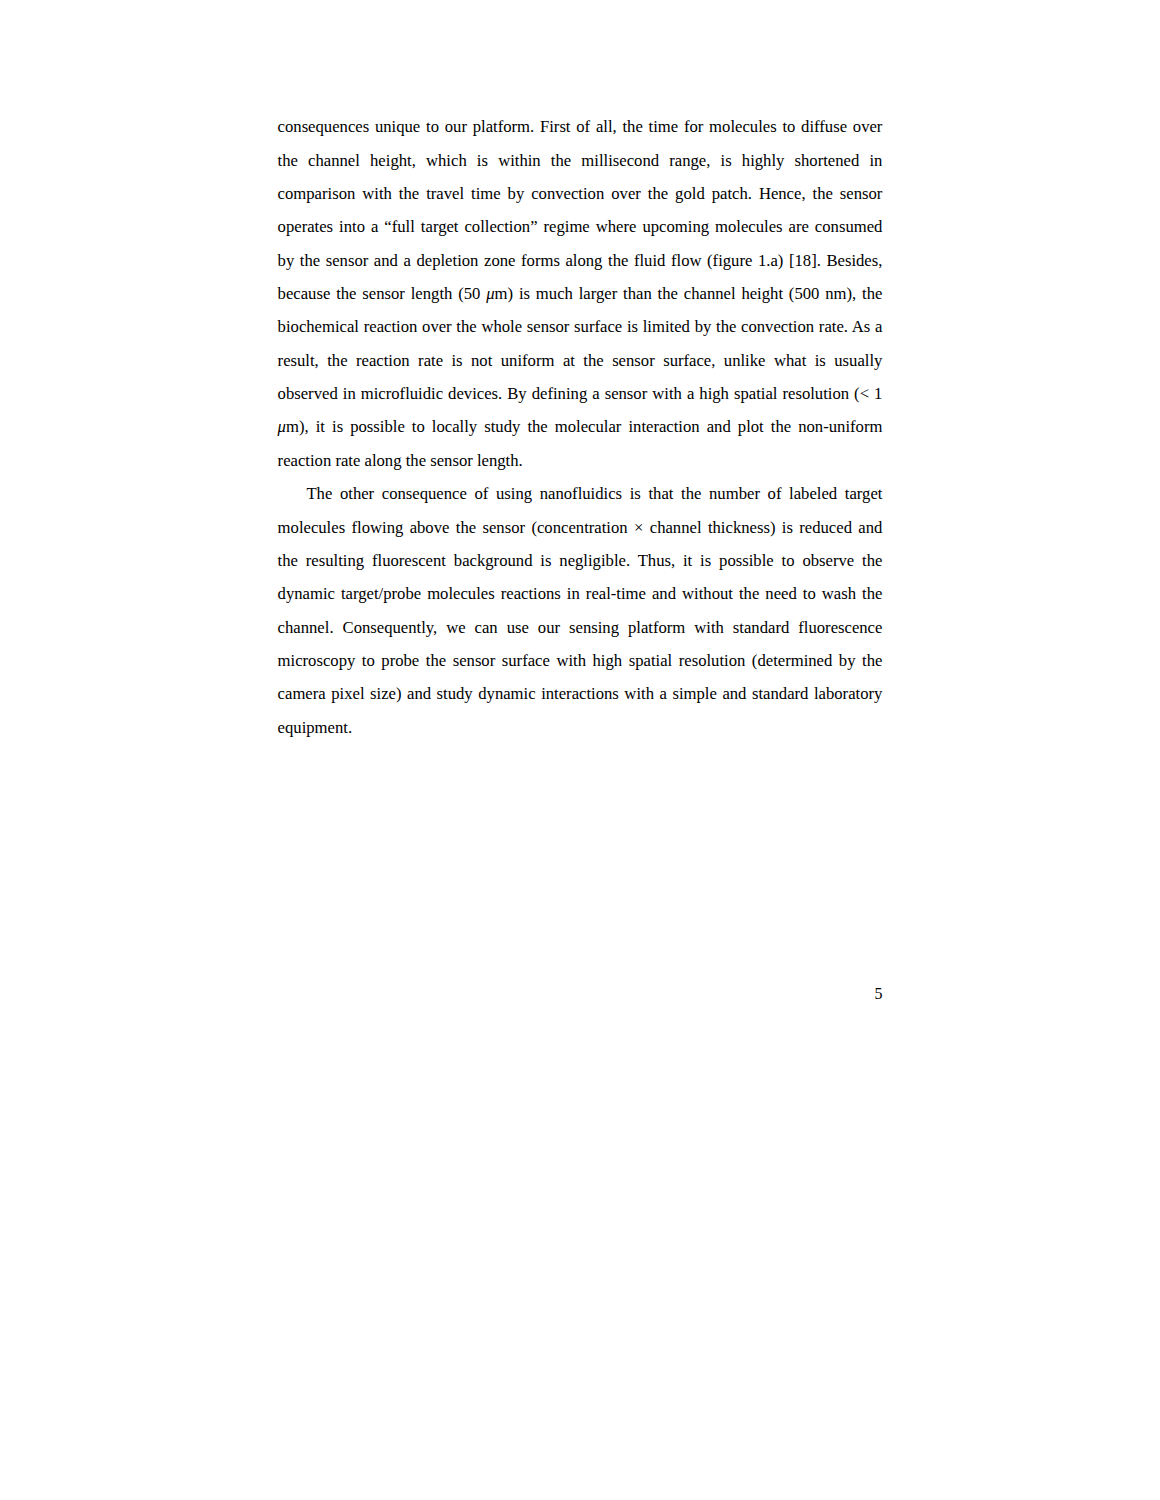consequences unique to our platform. First of all, the time for molecules to diffuse over the channel height, which is within the millisecond range, is highly shortened in comparison with the travel time by convection over the gold patch. Hence, the sensor operates into a “full target collection” regime where upcoming molecules are consumed by the sensor and a depletion zone forms along the fluid flow (figure 1.a) [18]. Besides, because the sensor length (50 μm) is much larger than the channel height (500 nm), the biochemical reaction over the whole sensor surface is limited by the convection rate. As a result, the reaction rate is not uniform at the sensor surface, unlike what is usually observed in microfluidic devices. By defining a sensor with a high spatial resolution (< 1 μm), it is possible to locally study the molecular interaction and plot the non-uniform reaction rate along the sensor length.
The other consequence of using nanofluidics is that the number of labeled target molecules flowing above the sensor (concentration × channel thickness) is reduced and the resulting fluorescent background is negligible. Thus, it is possible to observe the dynamic target/probe molecules reactions in real-time and without the need to wash the channel. Consequently, we can use our sensing platform with standard fluorescence microscopy to probe the sensor surface with high spatial resolution (determined by the camera pixel size) and study dynamic interactions with a simple and standard laboratory equipment.
5